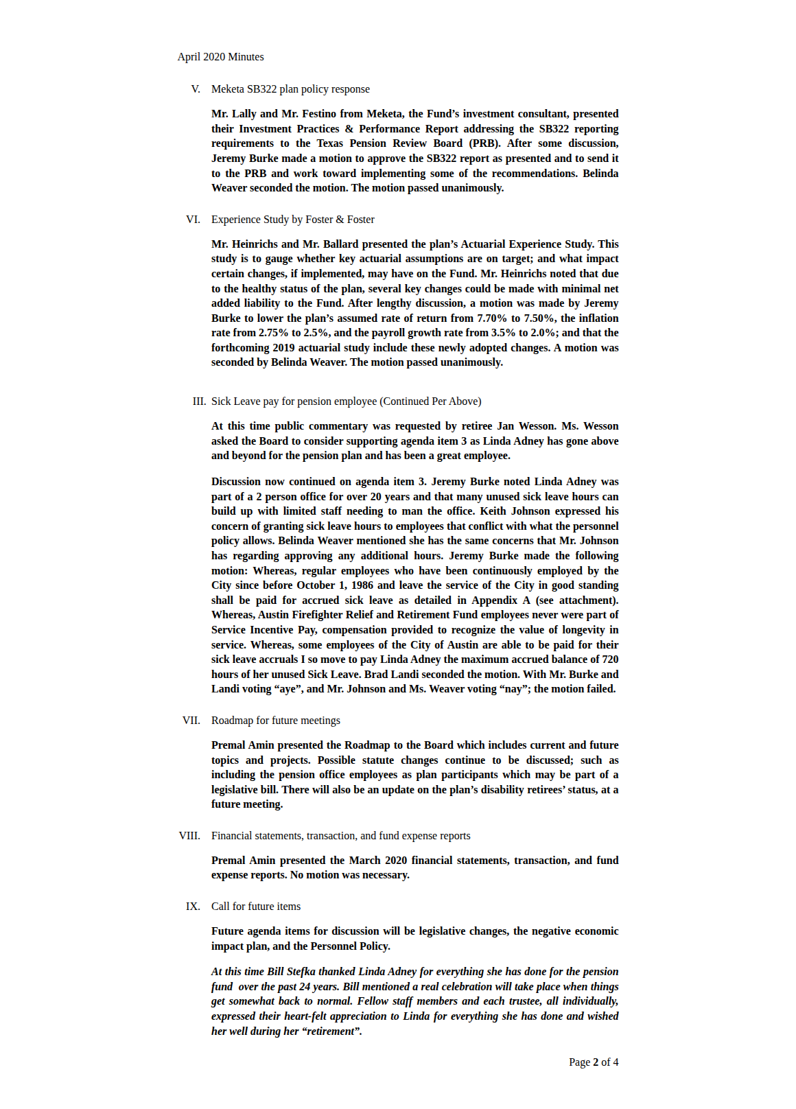April 2020 Minutes
V. Meketa SB322 plan policy response
Mr. Lally and Mr. Festino from Meketa, the Fund’s investment consultant, presented their Investment Practices & Performance Report addressing the SB322 reporting requirements to the Texas Pension Review Board (PRB). After some discussion, Jeremy Burke made a motion to approve the SB322 report as presented and to send it to the PRB and work toward implementing some of the recommendations. Belinda Weaver seconded the motion. The motion passed unanimously.
VI. Experience Study by Foster & Foster
Mr. Heinrichs and Mr. Ballard presented the plan’s Actuarial Experience Study. This study is to gauge whether key actuarial assumptions are on target; and what impact certain changes, if implemented, may have on the Fund. Mr. Heinrichs noted that due to the healthy status of the plan, several key changes could be made with minimal net added liability to the Fund. After lengthy discussion, a motion was made by Jeremy Burke to lower the plan’s assumed rate of return from 7.70% to 7.50%, the inflation rate from 2.75% to 2.5%, and the payroll growth rate from 3.5% to 2.0%; and that the forthcoming 2019 actuarial study include these newly adopted changes. A motion was seconded by Belinda Weaver. The motion passed unanimously.
III. Sick Leave pay for pension employee (Continued Per Above)
At this time public commentary was requested by retiree Jan Wesson. Ms. Wesson asked the Board to consider supporting agenda item 3 as Linda Adney has gone above and beyond for the pension plan and has been a great employee.
Discussion now continued on agenda item 3. Jeremy Burke noted Linda Adney was part of a 2 person office for over 20 years and that many unused sick leave hours can build up with limited staff needing to man the office. Keith Johnson expressed his concern of granting sick leave hours to employees that conflict with what the personnel policy allows. Belinda Weaver mentioned she has the same concerns that Mr. Johnson has regarding approving any additional hours. Jeremy Burke made the following motion: Whereas, regular employees who have been continuously employed by the City since before October 1, 1986 and leave the service of the City in good standing shall be paid for accrued sick leave as detailed in Appendix A (see attachment). Whereas, Austin Firefighter Relief and Retirement Fund employees never were part of Service Incentive Pay, compensation provided to recognize the value of longevity in service. Whereas, some employees of the City of Austin are able to be paid for their sick leave accruals I so move to pay Linda Adney the maximum accrued balance of 720 hours of her unused Sick Leave. Brad Landi seconded the motion. With Mr. Burke and Landi voting “aye”, and Mr. Johnson and Ms. Weaver voting “nay”; the motion failed.
VII. Roadmap for future meetings
Premal Amin presented the Roadmap to the Board which includes current and future topics and projects. Possible statute changes continue to be discussed; such as including the pension office employees as plan participants which may be part of a legislative bill. There will also be an update on the plan’s disability retirees’ status, at a future meeting.
VIII. Financial statements, transaction, and fund expense reports
Premal Amin presented the March 2020 financial statements, transaction, and fund expense reports. No motion was necessary.
IX. Call for future items
Future agenda items for discussion will be legislative changes, the negative economic impact plan, and the Personnel Policy.
At this time Bill Stefka thanked Linda Adney for everything she has done for the pension fund over the past 24 years. Bill mentioned a real celebration will take place when things get somewhat back to normal. Fellow staff members and each trustee, all individually, expressed their heart-felt appreciation to Linda for everything she has done and wished her well during her “retirement”.
Page 2 of 4